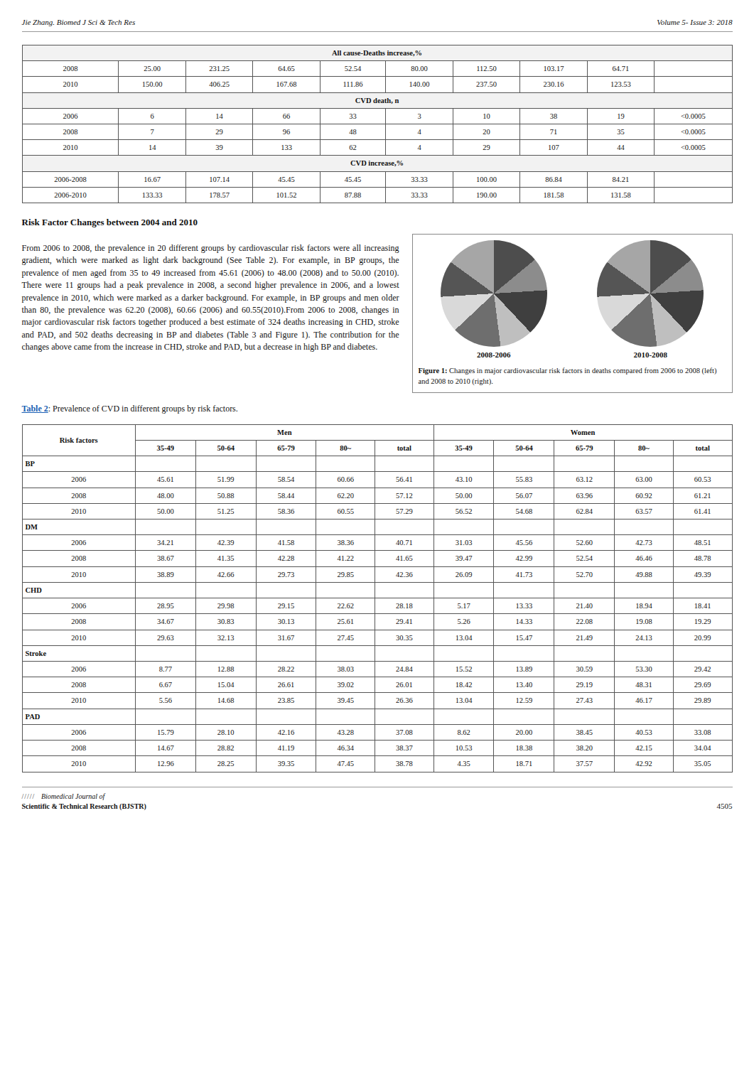Jie Zhang. Biomed J Sci & Tech Res
Volume 5- Issue 3: 2018
| All cause-Deaths increase,% |
| 2008 | 25.00 | 231.25 | 64.65 | 52.54 | 80.00 | 112.50 | 103.17 | 64.71 | |
| 2010 | 150.00 | 406.25 | 167.68 | 111.86 | 140.00 | 237.50 | 230.16 | 123.53 | |
| CVD death, n |
| 2006 | 6 | 14 | 66 | 33 | 3 | 10 | 38 | 19 | <0.0005 |
| 2008 | 7 | 29 | 96 | 48 | 4 | 20 | 71 | 35 | <0.0005 |
| 2010 | 14 | 39 | 133 | 62 | 4 | 29 | 107 | 44 | <0.0005 |
| CVD increase,% |
| 2006-2008 | 16.67 | 107.14 | 45.45 | 45.45 | 33.33 | 100.00 | 86.84 | 84.21 | |
| 2006-2010 | 133.33 | 178.57 | 101.52 | 87.88 | 33.33 | 190.00 | 181.58 | 131.58 | |
Risk Factor Changes between 2004 and 2010
From 2006 to 2008, the prevalence in 20 different groups by cardiovascular risk factors were all increasing gradient, which were marked as light dark background (See Table 2). For example, in BP groups, the prevalence of men aged from 35 to 49 increased from 45.61 (2006) to 48.00 (2008) and to 50.00 (2010). There were 11 groups had a peak prevalence in 2008, a second higher prevalence in 2006, and a lowest prevalence in 2010, which were marked as a darker background. For example, in BP groups and men older than 80, the prevalence was 62.20 (2008), 60.66 (2006) and 60.55(2010).From 2006 to 2008, changes in major cardiovascular risk factors together produced a best estimate of 324 deaths increasing in CHD, stroke and PAD, and 502 deaths decreasing in BP and diabetes (Table 3 and Figure 1). The contribution for the changes above came from the increase in CHD, stroke and PAD, but a decrease in high BP and diabetes.
2008-2006
2010-2008
Figure 1: Changes in major cardiovascular risk factors in deaths compared from 2006 to 2008 (left) and 2008 to 2010 (right).
Table 2: Prevalence of CVD in different groups by risk factors.
| Risk factors | Men | Women |
| --- | --- | --- |
| 35-49 | 50-64 | 65-79 | 80~ | total | 35-49 | 50-64 | 65-79 | 80~ | total |
| BP | | | | | | | | | | |
| 2006 | 45.61 | 51.99 | 58.54 | 60.66 | 56.41 | 43.10 | 55.83 | 63.12 | 63.00 | 60.53 |
| 2008 | 48.00 | 50.88 | 58.44 | 62.20 | 57.12 | 50.00 | 56.07 | 63.96 | 60.92 | 61.21 |
| 2010 | 50.00 | 51.25 | 58.36 | 60.55 | 57.29 | 56.52 | 54.68 | 62.84 | 63.57 | 61.41 |
| DM | | | | | | | | | | |
| 2006 | 34.21 | 42.39 | 41.58 | 38.36 | 40.71 | 31.03 | 45.56 | 52.60 | 42.73 | 48.51 |
| 2008 | 38.67 | 41.35 | 42.28 | 41.22 | 41.65 | 39.47 | 42.99 | 52.54 | 46.46 | 48.78 |
| 2010 | 38.89 | 42.66 | 29.73 | 29.85 | 42.36 | 26.09 | 41.73 | 52.70 | 49.88 | 49.39 |
| CHD | | | | | | | | | | |
| 2006 | 28.95 | 29.98 | 29.15 | 22.62 | 28.18 | 5.17 | 13.33 | 21.40 | 18.94 | 18.41 |
| 2008 | 34.67 | 30.83 | 30.13 | 25.61 | 29.41 | 5.26 | 14.33 | 22.08 | 19.08 | 19.29 |
| 2010 | 29.63 | 32.13 | 31.67 | 27.45 | 30.35 | 13.04 | 15.47 | 21.49 | 24.13 | 20.99 |
| Stroke | | | | | | | | | | |
| 2006 | 8.77 | 12.88 | 28.22 | 38.03 | 24.84 | 15.52 | 13.89 | 30.59 | 53.30 | 29.42 |
| 2008 | 6.67 | 15.04 | 26.61 | 39.02 | 26.01 | 18.42 | 13.40 | 29.19 | 48.31 | 29.69 |
| 2010 | 5.56 | 14.68 | 23.85 | 39.45 | 26.36 | 13.04 | 12.59 | 27.43 | 46.17 | 29.89 |
| PAD | | | | | | | | | | |
| 2006 | 15.79 | 28.10 | 42.16 | 43.28 | 37.08 | 8.62 | 20.00 | 38.45 | 40.53 | 33.08 |
| 2008 | 14.67 | 28.82 | 41.19 | 46.34 | 38.37 | 10.53 | 18.38 | 38.20 | 42.15 | 34.04 |
| 2010 | 12.96 | 28.25 | 39.35 | 47.45 | 38.78 | 4.35 | 18.71 | 37.57 | 42.92 | 35.05 |
///// Biomedical Journal of
Scientific & Technical Research (BJSTR)
4505